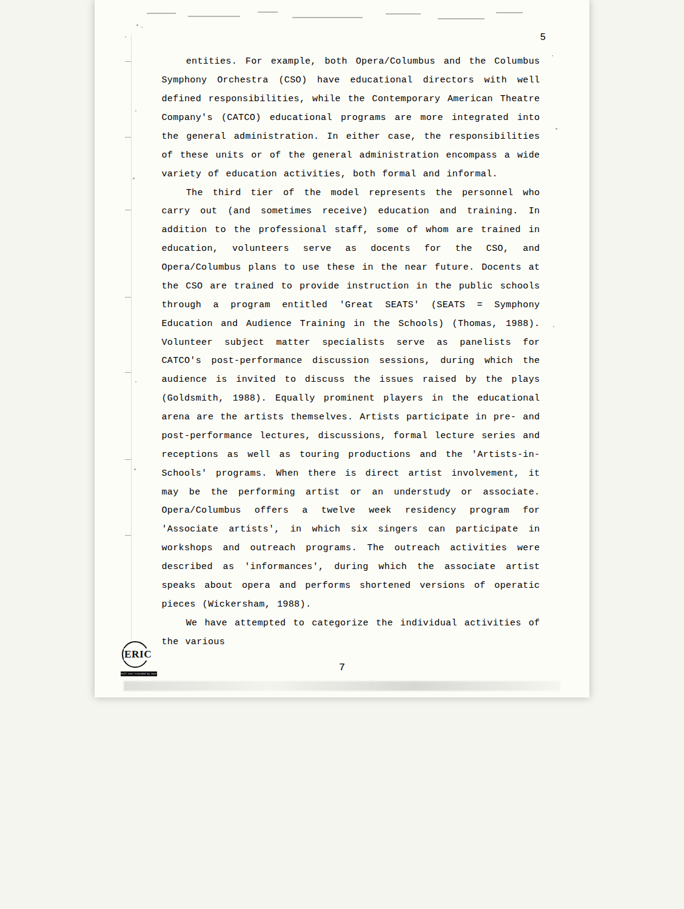5
entities. For example, both Opera/Columbus and the Columbus Symphony Orchestra (CSO) have educational directors with well defined responsibilities, while the Contemporary American Theatre Company's (CATCO) educational programs are more integrated into the general administration. In either case, the responsibilities of these units or of the general administration encompass a wide variety of education activities, both formal and informal.
The third tier of the model represents the personnel who carry out (and sometimes receive) education and training. In addition to the professional staff, some of whom are trained in education, volunteers serve as docents for the CSO, and Opera/Columbus plans to use these in the near future. Docents at the CSO are trained to provide instruction in the public schools through a program entitled 'Great SEATS' (SEATS = Symphony Education and Audience Training in the Schools) (Thomas, 1988). Volunteer subject matter specialists serve as panelists for CATCO's post-performance discussion sessions, during which the audience is invited to discuss the issues raised by the plays (Goldsmith, 1988). Equally prominent players in the educational arena are the artists themselves. Artists participate in pre- and post-performance lectures, discussions, formal lecture series and receptions as well as touring productions and the 'Artists-in-Schools' programs. When there is direct artist involvement, it may be the performing artist or an understudy or associate. Opera/Columbus offers a twelve week residency program for 'Associate artists', in which six singers can participate in workshops and outreach programs. The outreach activities were described as 'informances', during which the associate artist speaks about opera and performs shortened versions of operatic pieces (Wickersham, 1988).
We have attempted to categorize the individual activities of the various
ERIC
Full Text Provided by ERIC
7